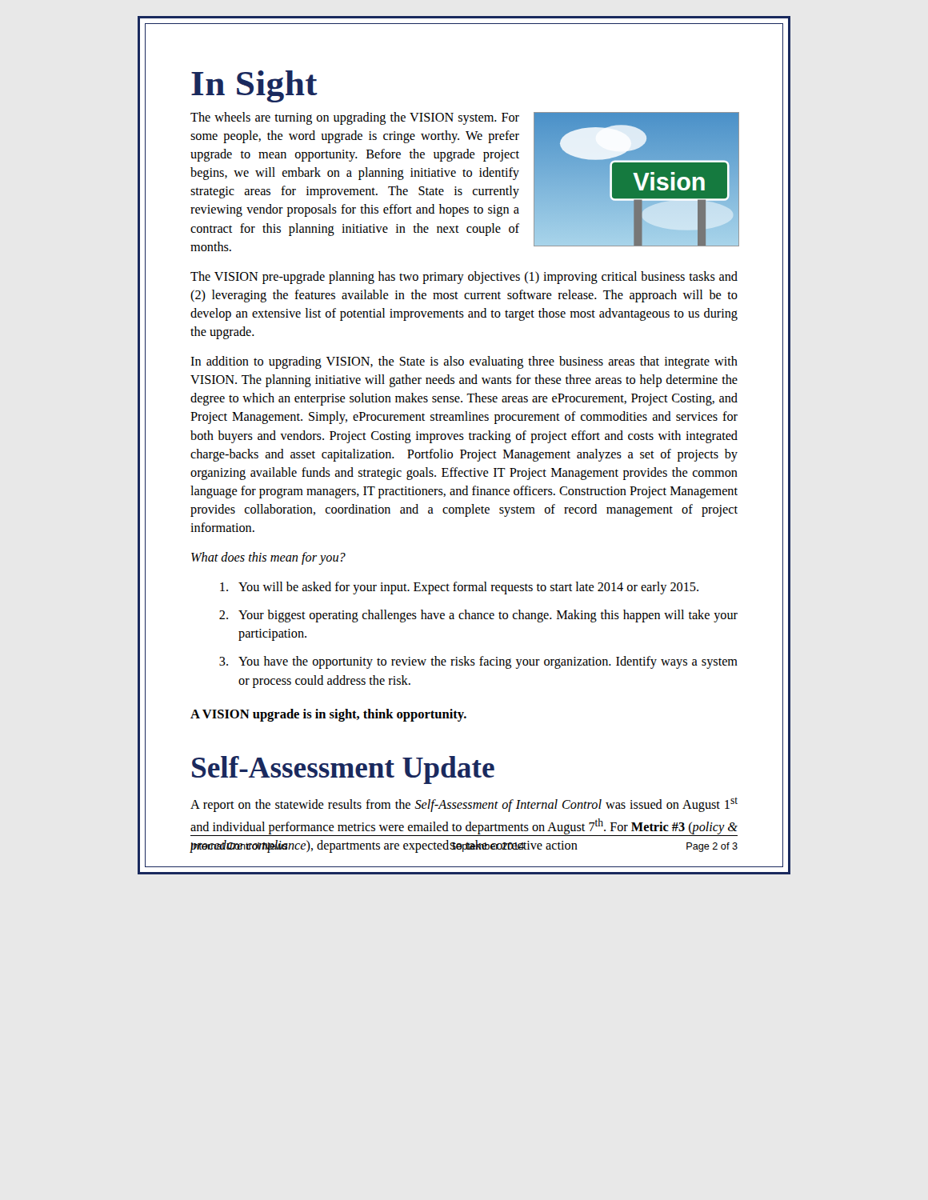In Sight
The wheels are turning on upgrading the VISION system. For some people, the word upgrade is cringe worthy. We prefer upgrade to mean opportunity. Before the upgrade project begins, we will embark on a planning initiative to identify strategic areas for improvement. The State is currently reviewing vendor proposals for this effort and hopes to sign a contract for this planning initiative in the next couple of months.
The VISION pre-upgrade planning has two primary objectives (1) improving critical business tasks and (2) leveraging the features available in the most current software release. The approach will be to develop an extensive list of potential improvements and to target those most advantageous to us during the upgrade.
In addition to upgrading VISION, the State is also evaluating three business areas that integrate with VISION. The planning initiative will gather needs and wants for these three areas to help determine the degree to which an enterprise solution makes sense. These areas are eProcurement, Project Costing, and Project Management. Simply, eProcurement streamlines procurement of commodities and services for both buyers and vendors. Project Costing improves tracking of project effort and costs with integrated charge-backs and asset capitalization. Portfolio Project Management analyzes a set of projects by organizing available funds and strategic goals. Effective IT Project Management provides the common language for program managers, IT practitioners, and finance officers. Construction Project Management provides collaboration, coordination and a complete system of record management of project information.
What does this mean for you?
You will be asked for your input. Expect formal requests to start late 2014 or early 2015.
Your biggest operating challenges have a chance to change. Making this happen will take your participation.
You have the opportunity to review the risks facing your organization. Identify ways a system or process could address the risk.
A VISION upgrade is in sight, think opportunity.
Self-Assessment Update
A report on the statewide results from the Self-Assessment of Internal Control was issued on August 1st and individual performance metrics were emailed to departments on August 7th. For Metric #3 (policy & procedure compliance), departments are expected to take corrective action
Internal Control News September 2014 Page 2 of 3